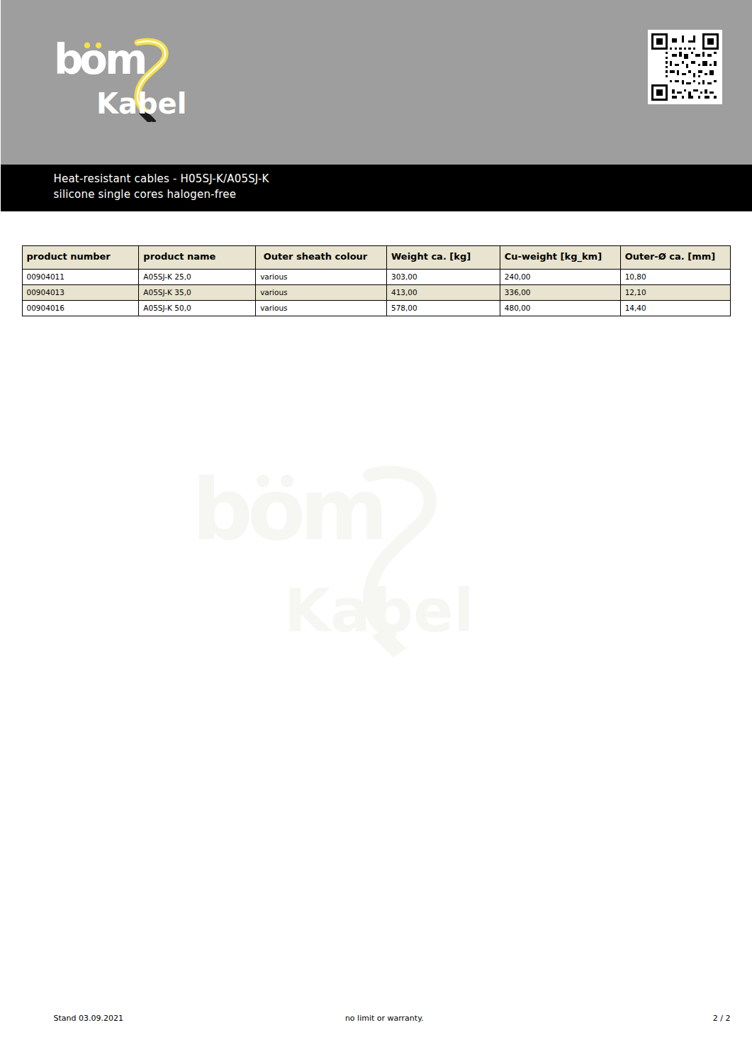b o m Kabel
Heat-resistant cables - H05SJ-K/A05SJ-K
silicone single cores halogen-free
| product number | product name | Outer sheath colour | Weight ca. [kg] | Cu-weight [kg_km] | Outer-Ø ca. [mm] |
| --- | --- | --- | --- | --- | --- |
| 00904011 | A05SJ-K 25,0 | various | 303,00 | 240,00 | 10,80 |
| 00904013 | A05SJ-K 35,0 | various | 413,00 | 336,00 | 12,10 |
| 00904016 | A05SJ-K 50,0 | various | 578,00 | 480,00 | 14,40 |
b o m Kabel
Stand 03.09.2021
no limit or warranty.
2 / 2